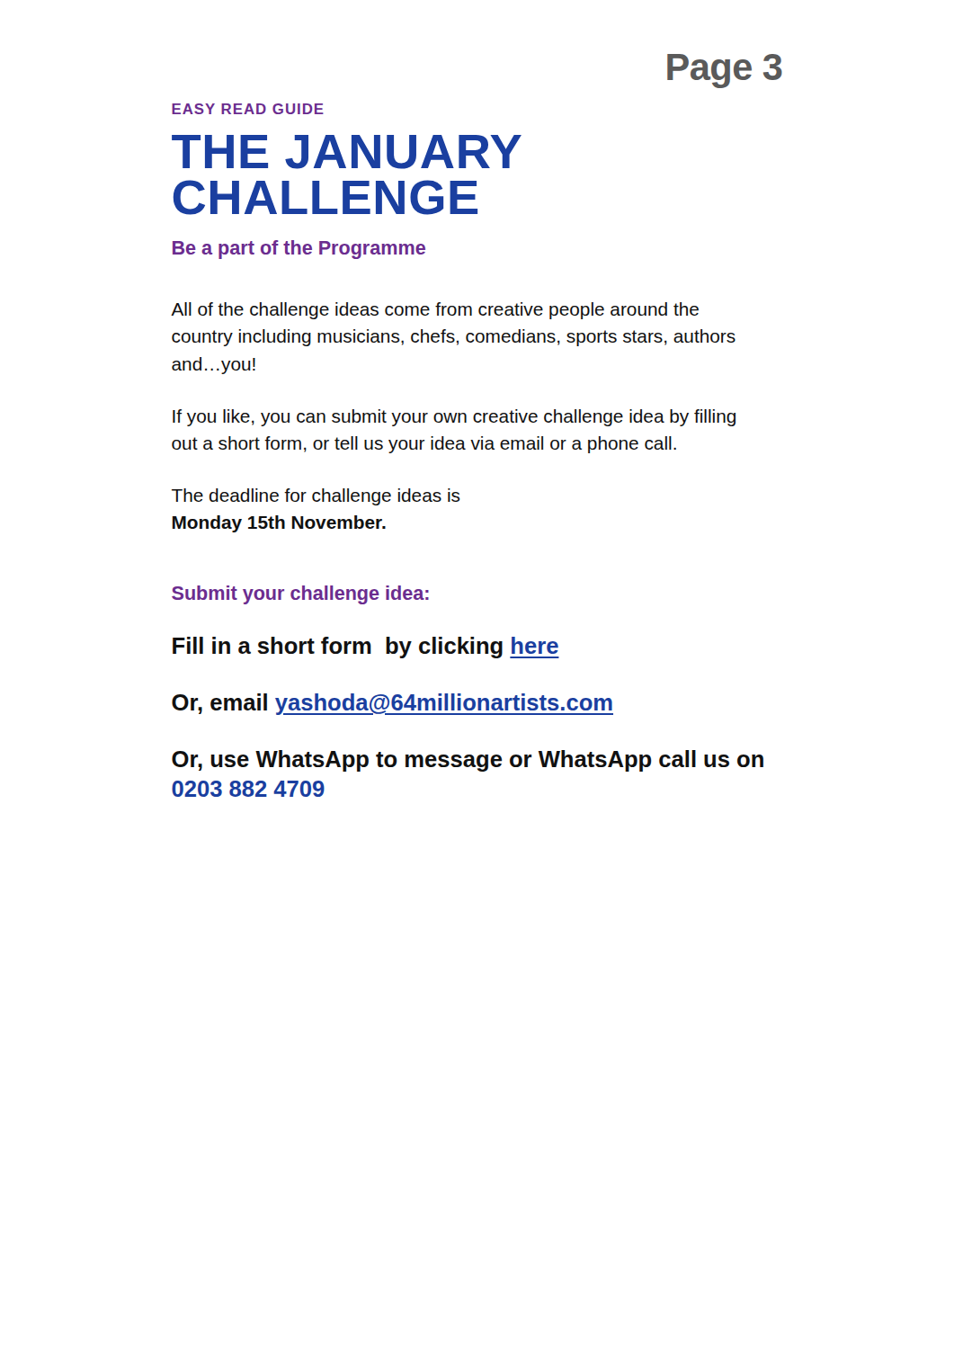Page 3
Easy Read Guide
The January
Challenge
Be a part of the Programme
All of the challenge ideas come from creative people around the country including musicians, chefs, comedians, sports stars, authors and…you!
If you like, you can submit your own creative challenge idea by filling out a short form, or tell us your idea via email or a phone call.
The deadline for challenge ideas is
Monday 15th November.
Submit your challenge idea:
Fill in a short form by clicking here
Or, email yashoda@64millionartists.com
Or, use WhatsApp to message or WhatsApp call us on 0203 882 4709